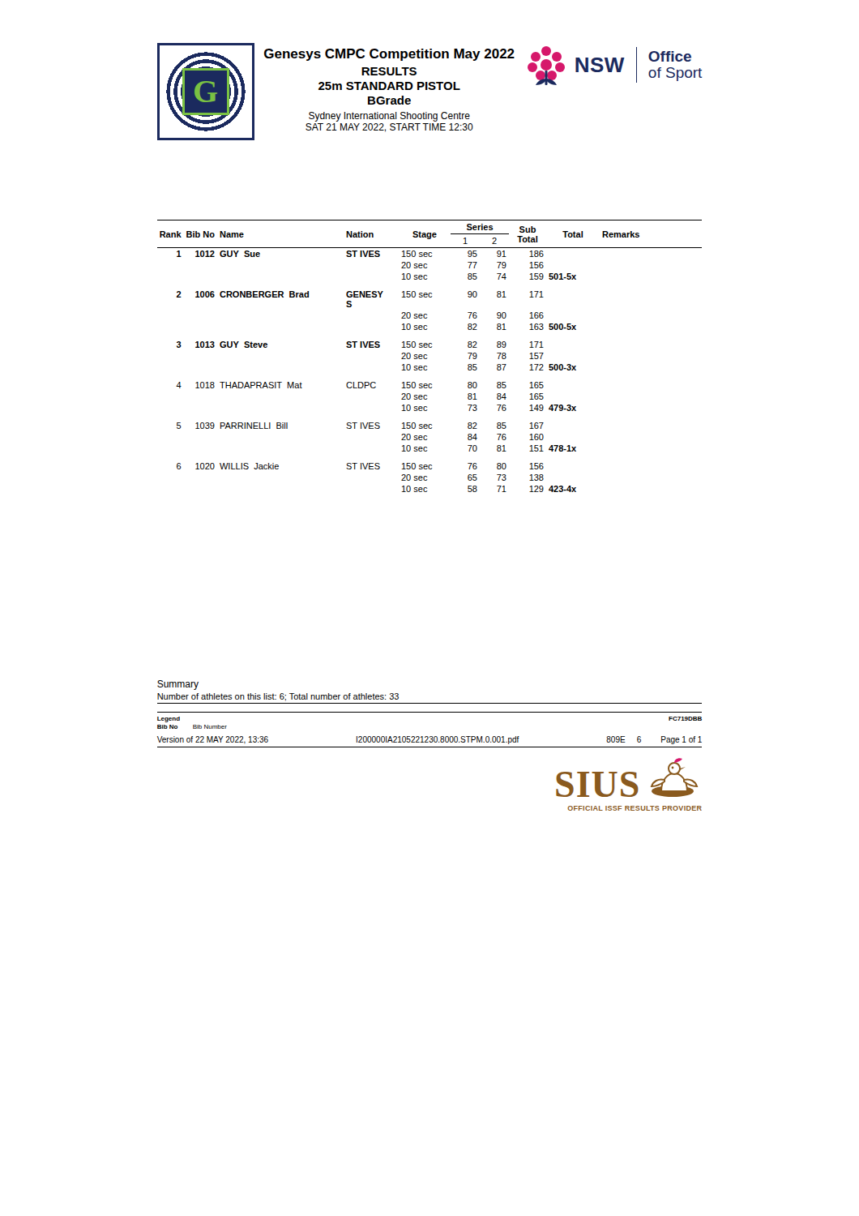G
Genesys CMPC Competition May 2022
RESULTS
25m STANDARD PISTOL
BGrade
Sydney International Shooting Centre
SAT 21 MAY 2022, START TIME 12:30
NSW
Office
of Sport
| Rank | Bib No | Name | Nation | Stage | Series | Sub Total | Total | Remarks |
| --- | --- | --- | --- | --- | --- | --- | --- | --- |
| 1 | 2 |
| 1 | 1012 | GUY Sue | ST IVES | 150 sec | 95 | 91 | 186 | | |
| | | | | 20 sec | 77 | 79 | 156 | | |
| | | | | 10 sec | 85 | 74 | 159 | 501-5x | |
| 2 | 1006 | CRONBERGER Brad | GENESY S | 150 sec | 90 | 81 | 171 | | |
| | | | | 20 sec | 76 | 90 | 166 | | |
| | | | | 10 sec | 82 | 81 | 163 | 500-5x | |
| 3 | 1013 | GUY Steve | ST IVES | 150 sec | 82 | 89 | 171 | | |
| | | | | 20 sec | 79 | 78 | 157 | | |
| | | | | 10 sec | 85 | 87 | 172 | 500-3x | |
| 4 | 1018 | THADAPRASIT Mat | CLDPC | 150 sec | 80 | 85 | 165 | | |
| | | | | 20 sec | 81 | 84 | 165 | | |
| | | | | 10 sec | 73 | 76 | 149 | 479-3x | |
| 5 | 1039 | PARRINELLI Bill | ST IVES | 150 sec | 82 | 85 | 167 | | |
| | | | | 20 sec | 84 | 76 | 160 | | |
| | | | | 10 sec | 70 | 81 | 151 | 478-1x | |
| 6 | 1020 | WILLIS Jackie | ST IVES | 150 sec | 76 | 80 | 156 | | |
| | | | | 20 sec | 65 | 73 | 138 | | |
| | | | | 10 sec | 58 | 71 | 129 | 423-4x | |
Summary
Number of athletes on this list: 6; Total number of athletes: 33
Legend FC719DBB
Bib No Bib Number
Version of 22 MAY 2022, 13:36 I200000IA2105221230.8000.STPM.0.001.pdf 809E 6 Page 1 of 1
SIUS
OFFICIAL ISSF RESULTS PROVIDER